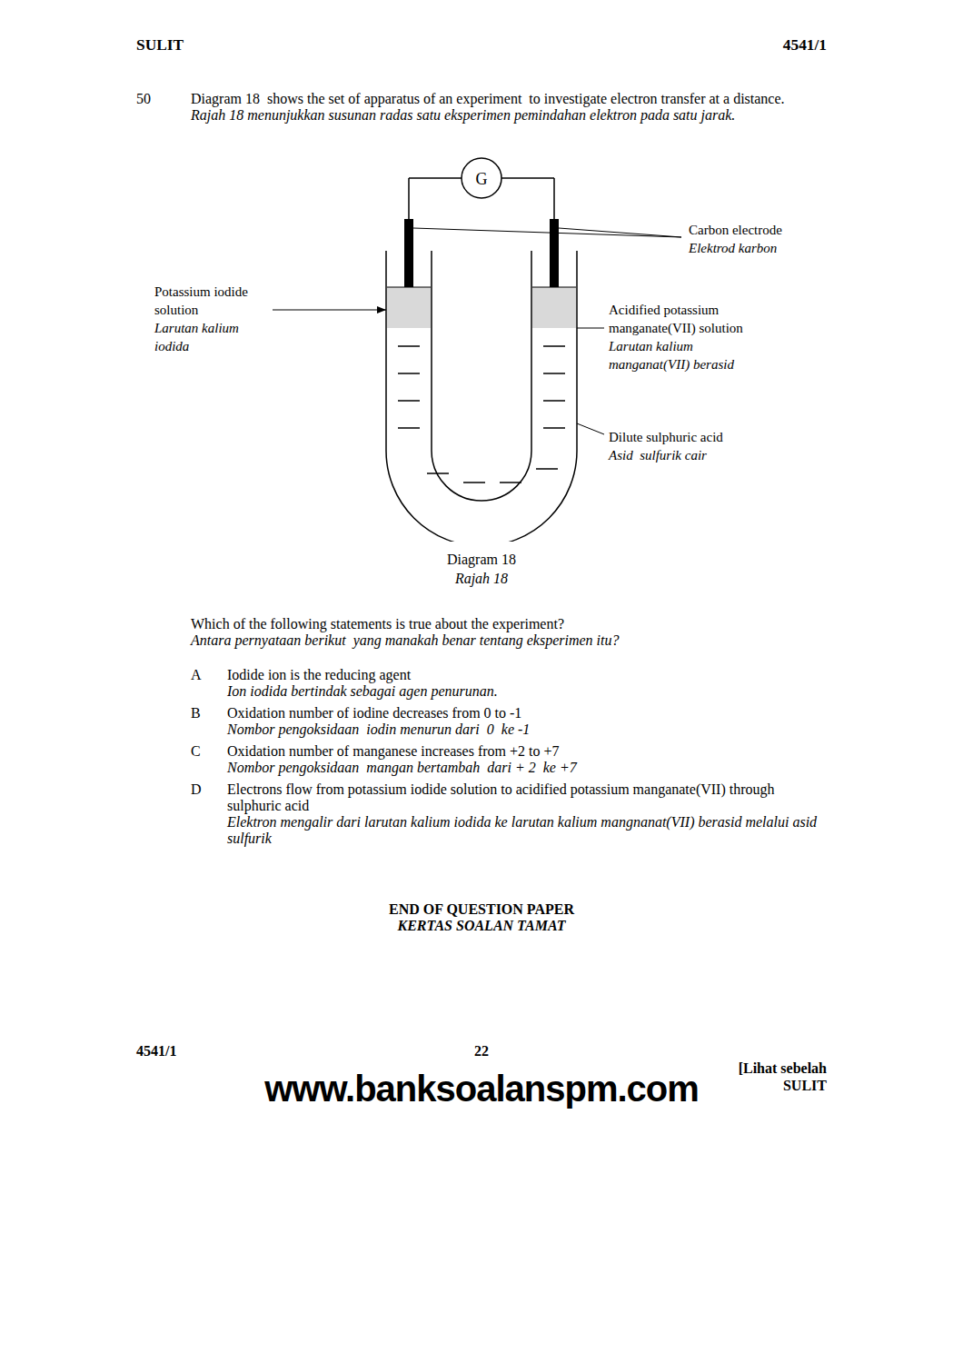SULIT 4541/1
50
Diagram 18 shows the set of apparatus of an experiment to investigate electron transfer at a distance.
Rajah 18 menunjukkan susunan radas satu eksperimen pemindahan elektron pada satu jarak.
G Carbon electrode Elektrod karbon Potassium iodide solution Larutan kalium iodida Acidified potassium manganate(VII) solution Larutan kalium manganat(VII) berasid Dilute sulphuric acid Asid sulfurik cair
Diagram 18
Rajah 18
Which of the following statements is true about the experiment?
Antara pernyataan berikut yang manakah benar tentang eksperimen itu?
A
Iodide ion is the reducing agent
Ion iodida bertindak sebagai agen penurunan.
B
Oxidation number of iodine decreases from 0 to -1
Nombor pengoksidaan iodin menurun dari 0 ke -1
C
Oxidation number of manganese increases from +2 to +7
Nombor pengoksidaan mangan bertambah dari + 2 ke +7
D
Electrons flow from potassium iodide solution to acidified potassium manganate(VII) through sulphuric acid
Elektron mengalir dari larutan kalium iodida ke larutan kalium mangnanat(VII) berasid melalui asid sulfurik
END OF QUESTION PAPER
KERTAS SOALAN TAMAT
4541/1
22
[Lihat sebelah
SULIT
www.banksoalanspm.com